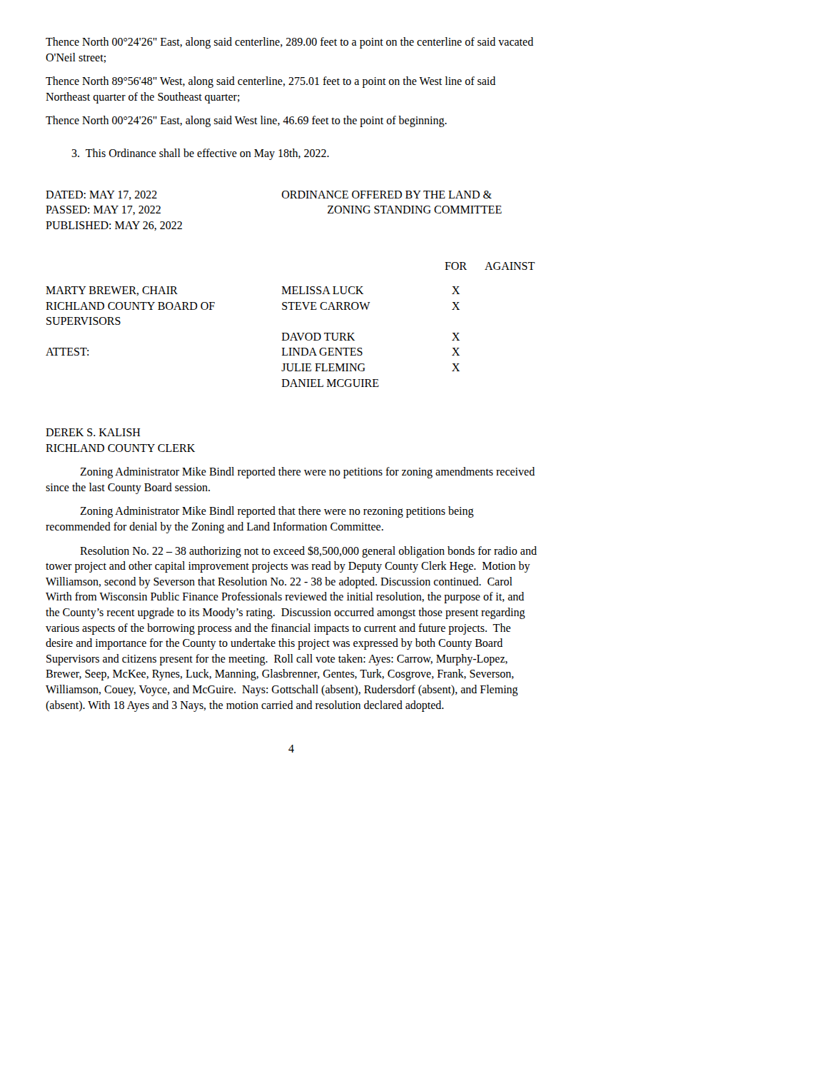Thence North 00°24'26" East, along said centerline, 289.00 feet to a point on the centerline of said vacated O'Neil street;
Thence North 89°56'48" West, along said centerline, 275.01 feet to a point on the West line of said Northeast quarter of the Southeast quarter;
Thence North 00°24'26" East, along said West line, 46.69 feet to the point of beginning.
3. This Ordinance shall be effective on May 18th, 2022.
| DATED: MAY 17, 2022 | ORDINANCE OFFERED BY THE LAND & |
| PASSED: MAY 17, 2022 | ZONING STANDING COMMITTEE |
| PUBLISHED: MAY 26, 2022 | |
| | | FOR | AGAINST |
| MARTY BREWER, CHAIR | MELISSA LUCK | X | |
| RICHLAND COUNTY BOARD OF SUPERVISORS | STEVE CARROW | X | |
| | DAVOD TURK | X | |
| ATTEST: | LINDA GENTES | X | |
| | JULIE FLEMING | X | |
| | DANIEL MCGUIRE | | |
DEREK S. KALISH
RICHLAND COUNTY CLERK
Zoning Administrator Mike Bindl reported there were no petitions for zoning amendments received since the last County Board session.
Zoning Administrator Mike Bindl reported that there were no rezoning petitions being recommended for denial by the Zoning and Land Information Committee.
Resolution No. 22 – 38 authorizing not to exceed $8,500,000 general obligation bonds for radio and tower project and other capital improvement projects was read by Deputy County Clerk Hege. Motion by Williamson, second by Severson that Resolution No. 22 - 38 be adopted. Discussion continued. Carol Wirth from Wisconsin Public Finance Professionals reviewed the initial resolution, the purpose of it, and the County’s recent upgrade to its Moody’s rating. Discussion occurred amongst those present regarding various aspects of the borrowing process and the financial impacts to current and future projects. The desire and importance for the County to undertake this project was expressed by both County Board Supervisors and citizens present for the meeting. Roll call vote taken: Ayes: Carrow, Murphy-Lopez, Brewer, Seep, McKee, Rynes, Luck, Manning, Glasbrenner, Gentes, Turk, Cosgrove, Frank, Severson, Williamson, Couey, Voyce, and McGuire. Nays: Gottschall (absent), Rudersdorf (absent), and Fleming (absent). With 18 Ayes and 3 Nays, the motion carried and resolution declared adopted.
4